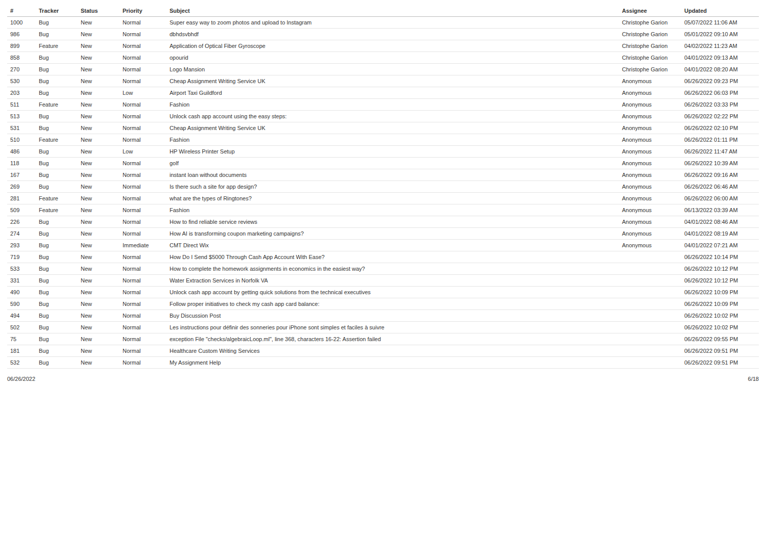| # | Tracker | Status | Priority | Subject | Assignee | Updated |
| --- | --- | --- | --- | --- | --- | --- |
| 1000 | Bug | New | Normal | Super easy way to zoom photos and upload to Instagram | Christophe Garion | 05/07/2022 11:06 AM |
| 986 | Bug | New | Normal | dbhdsvbhdf | Christophe Garion | 05/01/2022 09:10 AM |
| 899 | Feature | New | Normal | Application of Optical Fiber Gyroscope | Christophe Garion | 04/02/2022 11:23 AM |
| 858 | Bug | New | Normal | opourid | Christophe Garion | 04/01/2022 09:13 AM |
| 270 | Bug | New | Normal | Logo Mansion | Christophe Garion | 04/01/2022 08:20 AM |
| 530 | Bug | New | Normal | Cheap Assignment Writing Service UK | Anonymous | 06/26/2022 09:23 PM |
| 203 | Bug | New | Low | Airport Taxi Guildford | Anonymous | 06/26/2022 06:03 PM |
| 511 | Feature | New | Normal | Fashion | Anonymous | 06/26/2022 03:33 PM |
| 513 | Bug | New | Normal | Unlock cash app account using the easy steps: | Anonymous | 06/26/2022 02:22 PM |
| 531 | Bug | New | Normal | Cheap Assignment Writing Service UK | Anonymous | 06/26/2022 02:10 PM |
| 510 | Feature | New | Normal | Fashion | Anonymous | 06/26/2022 01:11 PM |
| 486 | Bug | New | Low | HP Wireless Printer Setup | Anonymous | 06/26/2022 11:47 AM |
| 118 | Bug | New | Normal | golf | Anonymous | 06/26/2022 10:39 AM |
| 167 | Bug | New | Normal | instant loan without documents | Anonymous | 06/26/2022 09:16 AM |
| 269 | Bug | New | Normal | Is there such a site for app design? | Anonymous | 06/26/2022 06:46 AM |
| 281 | Feature | New | Normal | what are the types of Ringtones? | Anonymous | 06/26/2022 06:00 AM |
| 509 | Feature | New | Normal | Fashion | Anonymous | 06/13/2022 03:39 AM |
| 226 | Bug | New | Normal | How to find reliable service reviews | Anonymous | 04/01/2022 08:46 AM |
| 274 | Bug | New | Normal | How AI is transforming coupon marketing campaigns? | Anonymous | 04/01/2022 08:19 AM |
| 293 | Bug | New | Immediate | CMT Direct Wix | Anonymous | 04/01/2022 07:21 AM |
| 719 | Bug | New | Normal | How Do I Send $5000 Through Cash App Account With Ease? | | 06/26/2022 10:14 PM |
| 533 | Bug | New | Normal | How to complete the homework assignments in economics in the easiest way? | | 06/26/2022 10:12 PM |
| 331 | Bug | New | Normal | Water Extraction Services in Norfolk VA | | 06/26/2022 10:12 PM |
| 490 | Bug | New | Normal | Unlock cash app account by getting quick solutions from the technical executives | | 06/26/2022 10:09 PM |
| 590 | Bug | New | Normal | Follow proper initiatives to check my cash app card balance: | | 06/26/2022 10:09 PM |
| 494 | Bug | New | Normal | Buy Discussion Post | | 06/26/2022 10:02 PM |
| 502 | Bug | New | Normal | Les instructions pour définir des sonneries pour iPhone sont simples et faciles à suivre | | 06/26/2022 10:02 PM |
| 75 | Bug | New | Normal | exception File "checks/algebraicLoop.ml", line 368, characters 16-22: Assertion failed | | 06/26/2022 09:55 PM |
| 181 | Bug | New | Normal | Healthcare Custom Writing Services | | 06/26/2022 09:51 PM |
| 532 | Bug | New | Normal | My Assignment Help | | 06/26/2022 09:51 PM |
06/26/2022 6/18